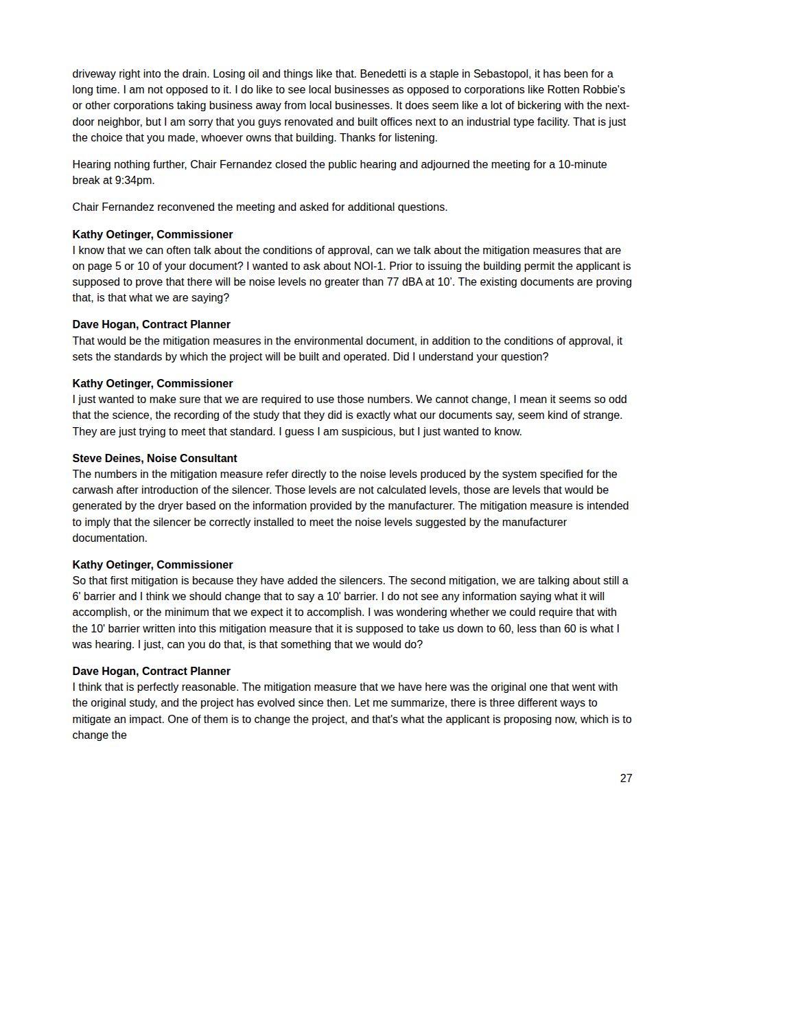driveway right into the drain. Losing oil and things like that. Benedetti is a staple in Sebastopol, it has been for a long time. I am not opposed to it. I do like to see local businesses as opposed to corporations like Rotten Robbie's or other corporations taking business away from local businesses. It does seem like a lot of bickering with the next-door neighbor, but I am sorry that you guys renovated and built offices next to an industrial type facility. That is just the choice that you made, whoever owns that building. Thanks for listening.
Hearing nothing further, Chair Fernandez closed the public hearing and adjourned the meeting for a 10-minute break at 9:34pm.
Chair Fernandez reconvened the meeting and asked for additional questions.
Kathy Oetinger, Commissioner
I know that we can often talk about the conditions of approval, can we talk about the mitigation measures that are on page 5 or 10 of your document? I wanted to ask about NOI-1. Prior to issuing the building permit the applicant is supposed to prove that there will be noise levels no greater than 77 dBA at 10’. The existing documents are proving that, is that what we are saying?
Dave Hogan, Contract Planner
That would be the mitigation measures in the environmental document, in addition to the conditions of approval, it sets the standards by which the project will be built and operated. Did I understand your question?
Kathy Oetinger, Commissioner
I just wanted to make sure that we are required to use those numbers. We cannot change, I mean it seems so odd that the science, the recording of the study that they did is exactly what our documents say, seem kind of strange. They are just trying to meet that standard. I guess I am suspicious, but I just wanted to know.
Steve Deines, Noise Consultant
The numbers in the mitigation measure refer directly to the noise levels produced by the system specified for the carwash after introduction of the silencer. Those levels are not calculated levels, those are levels that would be generated by the dryer based on the information provided by the manufacturer. The mitigation measure is intended to imply that the silencer be correctly installed to meet the noise levels suggested by the manufacturer documentation.
Kathy Oetinger, Commissioner
So that first mitigation is because they have added the silencers. The second mitigation, we are talking about still a 6' barrier and I think we should change that to say a 10' barrier. I do not see any information saying what it will accomplish, or the minimum that we expect it to accomplish. I was wondering whether we could require that with the 10' barrier written into this mitigation measure that it is supposed to take us down to 60, less than 60 is what I was hearing. I just, can you do that, is that something that we would do?
Dave Hogan, Contract Planner
I think that is perfectly reasonable. The mitigation measure that we have here was the original one that went with the original study, and the project has evolved since then. Let me summarize, there is three different ways to mitigate an impact. One of them is to change the project, and that's what the applicant is proposing now, which is to change the
27